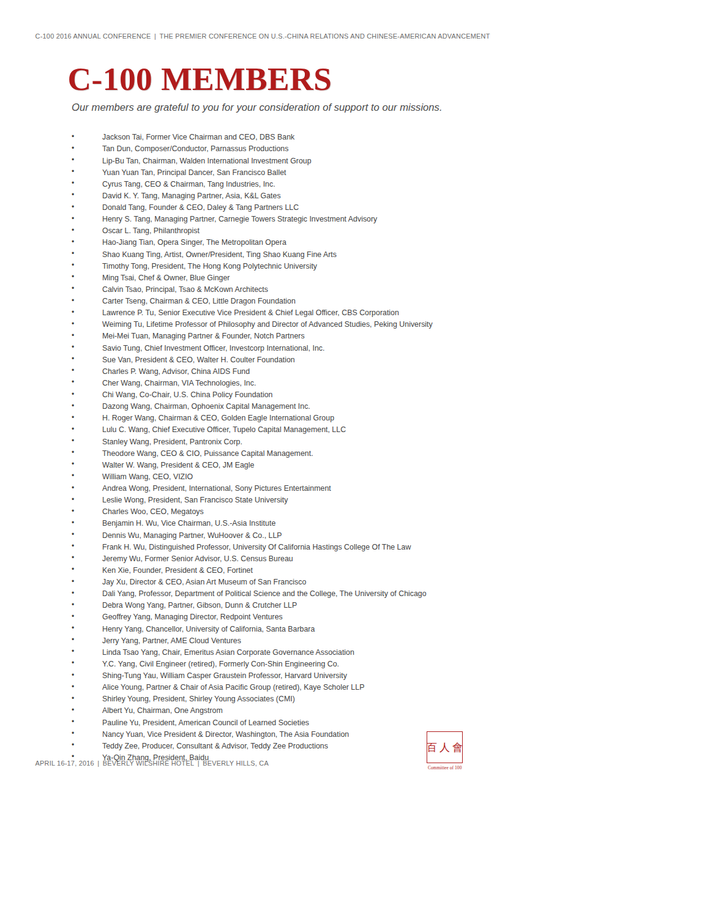C-100 2016 ANNUAL CONFERENCE|THE PREMIER CONFERENCE ON U.S.-CHINA RELATIONS AND CHINESE-AMERICAN ADVANCEMENT
C-100 MEMBERS
Our members are grateful to you for your consideration of support to our missions.
Jackson Tai, Former Vice Chairman and CEO, DBS Bank
Tan Dun, Composer/Conductor, Parnassus Productions
Lip-Bu Tan, Chairman, Walden International Investment Group
Yuan Yuan Tan, Principal Dancer, San Francisco Ballet
Cyrus Tang, CEO & Chairman, Tang Industries, Inc.
David K. Y. Tang, Managing Partner, Asia, K&L Gates
Donald Tang, Founder & CEO, Daley & Tang Partners LLC
Henry S. Tang, Managing Partner, Carnegie Towers Strategic Investment Advisory
Oscar L. Tang, Philanthropist
Hao-Jiang Tian, Opera Singer, The Metropolitan Opera
Shao Kuang Ting, Artist, Owner/President, Ting Shao Kuang Fine Arts
Timothy Tong, President, The Hong Kong Polytechnic University
Ming Tsai, Chef & Owner, Blue Ginger
Calvin Tsao, Principal, Tsao & McKown Architects
Carter Tseng, Chairman & CEO, Little Dragon Foundation
Lawrence P. Tu, Senior Executive Vice President & Chief Legal Officer, CBS Corporation
Weiming Tu, Lifetime Professor of Philosophy and Director of Advanced Studies, Peking University
Mei-Mei Tuan, Managing Partner & Founder, Notch Partners
Savio Tung, Chief Investment Officer, Investcorp International, Inc.
Sue Van, President & CEO, Walter H. Coulter Foundation
Charles P. Wang, Advisor, China AIDS Fund
Cher Wang, Chairman, VIA Technologies, Inc.
Chi Wang, Co-Chair, U.S. China Policy Foundation
Dazong Wang, Chairman, Ophoenix Capital Management Inc.
H. Roger Wang, Chairman & CEO, Golden Eagle International Group
Lulu C. Wang, Chief Executive Officer, Tupelo Capital Management, LLC
Stanley Wang, President, Pantronix Corp.
Theodore Wang, CEO & CIO, Puissance Capital Management.
Walter W. Wang, President & CEO, JM Eagle
William Wang, CEO, VIZIO
Andrea Wong, President, International, Sony Pictures Entertainment
Leslie Wong, President, San Francisco State University
Charles Woo, CEO, Megatoys
Benjamin H. Wu, Vice Chairman, U.S.-Asia Institute
Dennis Wu, Managing Partner, WuHoover & Co., LLP
Frank H. Wu, Distinguished Professor, University Of California Hastings College Of The Law
Jeremy Wu, Former Senior Advisor, U.S. Census Bureau
Ken Xie, Founder, President & CEO, Fortinet
Jay Xu, Director & CEO, Asian Art Museum of San Francisco
Dali Yang, Professor, Department of Political Science and the College, The University of Chicago
Debra Wong Yang, Partner, Gibson, Dunn & Crutcher LLP
Geoffrey Yang, Managing Director, Redpoint Ventures
Henry Yang, Chancellor, University of California, Santa Barbara
Jerry Yang, Partner, AME Cloud Ventures
Linda Tsao Yang, Chair, Emeritus Asian Corporate Governance Association
Y.C. Yang, Civil Engineer (retired), Formerly Con-Shin Engineering Co.
Shing-Tung Yau, William Casper Graustein Professor, Harvard University
Alice Young, Partner & Chair of Asia Pacific Group (retired), Kaye Scholer LLP
Shirley Young, President, Shirley Young Associates (CMI)
Albert Yu, Chairman, One Angstrom
Pauline Yu, President, American Council of Learned Societies
Nancy Yuan, Vice President & Director, Washington, The Asia Foundation
Teddy Zee, Producer, Consultant & Advisor, Teddy Zee Productions
Ya-Qin Zhang, President, Baidu
APRIL 16-17, 2016|BEVERLY WILSHIRE HOTEL|BEVERLY HILLS, CA
百人會
Committee of 100